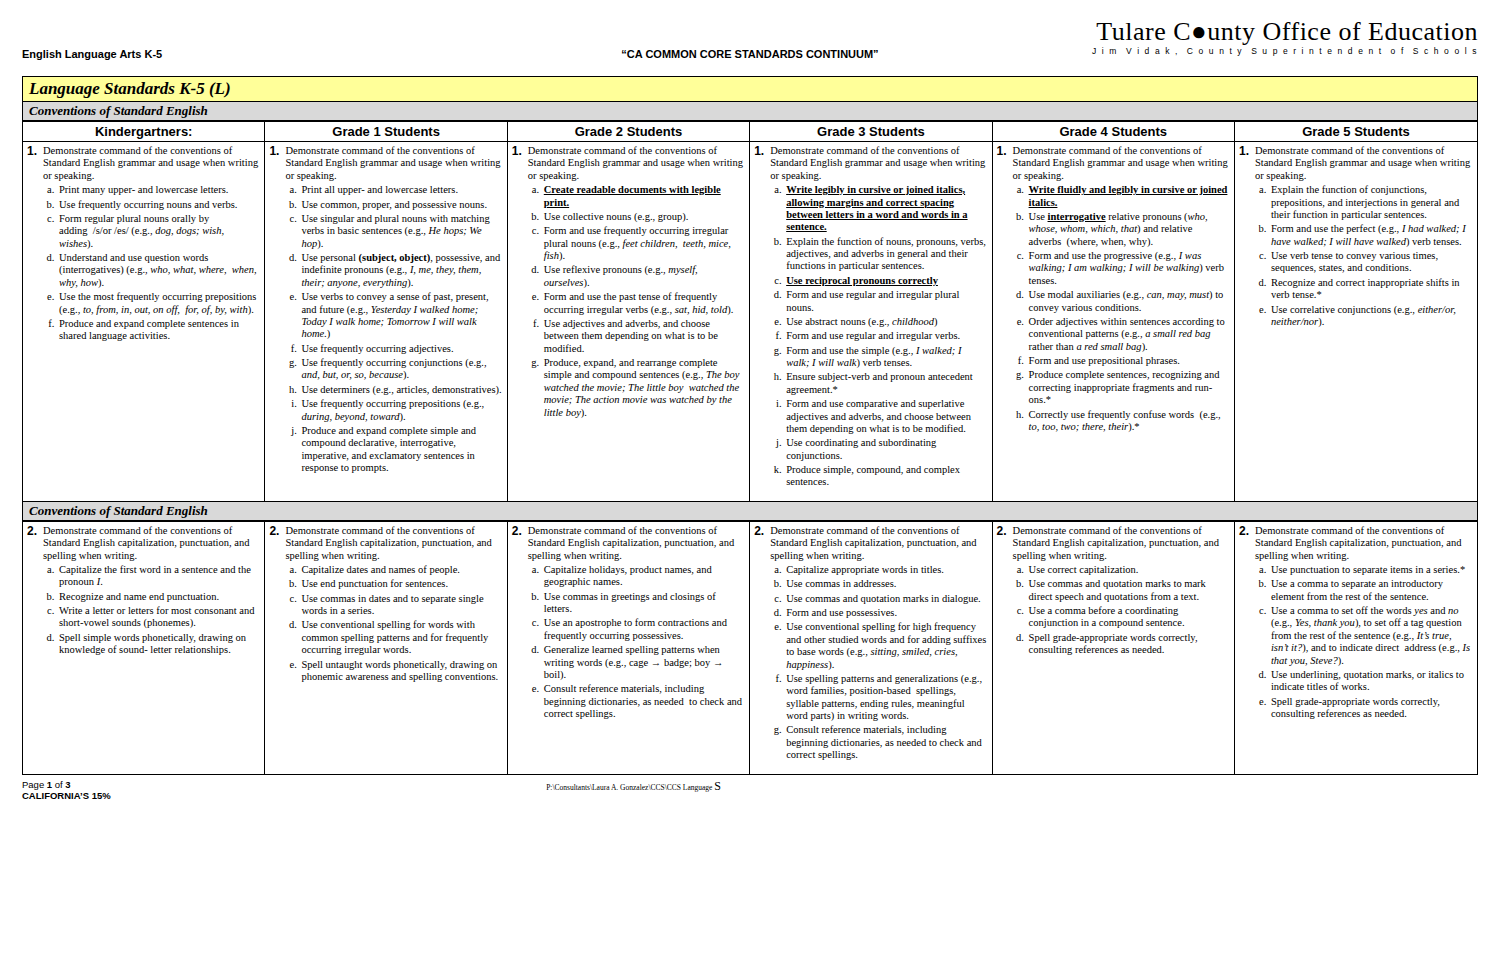English Language Arts K-5
“CA COMMON CORE STANDARDS CONTINUUM”
Tulare C●unty Office of Education
J i m V i d a k , C o u n t y S u p e r i n t e n d e n t o f S c h o o l s
Language Standards K-5 (L)
Conventions of Standard English
| Kindergartners: | Grade 1 Students | Grade 2 Students | Grade 3 Students | Grade 4 Students | Grade 5 Students |
| --- | --- | --- | --- | --- | --- |
| 1. Demonstrate command of the conventions of Standard English grammar and usage when writing or speaking. Print many upper- and lowercase letters. Use frequently occurring nouns and verbs. Form regular plural nouns orally by adding /s/or /es/ (e.g., dog, dogs; wish, wishes ). Understand and use question words (interrogatives) (e.g., who, what, where, when, why, how ). Use the most frequently occurring prepositions (e.g., to, from, in, out, on off, for, of, by, with ). Produce and expand complete sentences in shared language activities. | 1. Demonstrate command of the conventions of Standard English grammar and usage when writing or speaking. Print all upper- and lowercase letters. Use common, proper, and possessive nouns. Use singular and plural nouns with matching verbs in basic sentences (e.g., He hops; We hop ). Use personal (subject, object) , possessive, and indefinite pronouns (e.g., I, me, they, them, their; anyone, everything ). Use verbs to convey a sense of past, present, and future (e.g., Yesterday I walked home; Today I walk home; Tomorrow I will walk home. ) Use frequently occurring adjectives. Use frequently occurring conjunctions (e.g., and, but, or, so, because ). Use determiners (e.g., articles, demonstratives). Use frequently occurring prepositions (e.g., during, beyond, toward ). Produce and expand complete simple and compound declarative, interrogative, imperative, and exclamatory sentences in response to prompts. | 1. Demonstrate command of the conventions of Standard English grammar and usage when writing or speaking. Create readable documents with legible print. Use collective nouns (e.g., group). Form and use frequently occurring irregular plural nouns (e.g., feet children, teeth, mice, fish ). Use reflexive pronouns (e.g., myself, ourselves ). Form and use the past tense of frequently occurring irregular verbs (e.g., sat, hid, told ). Use adjectives and adverbs, and choose between them depending on what is to be modified. Produce, expand, and rearrange complete simple and compound sentences (e.g., The boy watched the movie; The little boy watched the movie; The action movie was watched by the little boy ). | 1. Demonstrate command of the conventions of Standard English grammar and usage when writing or speaking. Write legibly in cursive or joined italics, allowing margins and correct spacing between letters in a word and words in a sentence. Explain the function of nouns, pronouns, verbs, adjectives, and adverbs in general and their functions in particular sentences. Use reciprocal pronouns correctly Form and use regular and irregular plural nouns. Use abstract nouns (e.g., childhood ) Form and use regular and irregular verbs. Form and use the simple (e.g., I walked; I walk; I will walk ) verb tenses. Ensure subject-verb and pronoun antecedent agreement.* Form and use comparative and superlative adjectives and adverbs, and choose between them depending on what is to be modified. Use coordinating and subordinating conjunctions. Produce simple, compound, and complex sentences. | 1. Demonstrate command of the conventions of Standard English grammar and usage when writing or speaking. Write fluidly and legibly in cursive or joined italics. Use interrogative relative pronouns ( who, whose, whom, which, that ) and relative adverbs (where, when, why). Form and use the progressive (e.g., I was walking; I am walking; I will be walking ) verb tenses. Use modal auxiliaries (e.g., can, may, must ) to convey various conditions. Order adjectives within sentences according to conventional patterns (e.g., a small red bag rather than a red small bag ). Form and use prepositional phrases. Produce complete sentences, recognizing and correcting inappropriate fragments and run-ons.* Correctly use frequently confuse words (e.g., to, too, two; there, their ).* | 1. Demonstrate command of the conventions of Standard English grammar and usage when writing or speaking. Explain the function of conjunctions, prepositions, and interjections in general and their function in particular sentences. Form and use the perfect (e.g., I had walked; I have walked; I will have walked ) verb tenses. Use verb tense to convey various times, sequences, states, and conditions. Recognize and correct inappropriate shifts in verb tense.* Use correlative conjunctions (e.g., either/or, neither/nor ). |
Conventions of Standard English
| 2. Demonstrate command of the conventions of Standard English capitalization, punctuation, and spelling when writing. Capitalize the first word in a sentence and the pronoun I . Recognize and name end punctuation. Write a letter or letters for most consonant and short-vowel sounds (phonemes). Spell simple words phonetically, drawing on knowledge of sound- letter relationships. | 2. Demonstrate command of the conventions of Standard English capitalization, punctuation, and spelling when writing. Capitalize dates and names of people. Use end punctuation for sentences. Use commas in dates and to separate single words in a series. Use conventional spelling for words with common spelling patterns and for frequently occurring irregular words. Spell untaught words phonetically, drawing on phonemic awareness and spelling conventions. | 2. Demonstrate command of the conventions of Standard English capitalization, punctuation, and spelling when writing. Capitalize holidays, product names, and geographic names. Use commas in greetings and closings of letters. Use an apostrophe to form contractions and frequently occurring possessives. Generalize learned spelling patterns when writing words (e.g., cage → badge; boy → boil). Consult reference materials, including beginning dictionaries, as needed to check and correct spellings. | 2. Demonstrate command of the conventions of Standard English capitalization, punctuation, and spelling when writing. Capitalize appropriate words in titles. Use commas in addresses. Use commas and quotation marks in dialogue. Form and use possessives. Use conventional spelling for high frequency and other studied words and for adding suffixes to base words (e.g., sitting, smiled, cries, happiness ). Use spelling patterns and generalizations (e.g., word families, position-based spellings, syllable patterns, ending rules, meaningful word parts) in writing words. Consult reference materials, including beginning dictionaries, as needed to check and correct spellings. | 2. Demonstrate command of the conventions of Standard English capitalization, punctuation, and spelling when writing. Use correct capitalization. Use commas and quotation marks to mark direct speech and quotations from a text. Use a comma before a coordinating conjunction in a compound sentence. Spell grade-appropriate words correctly, consulting references as needed. | 2. Demonstrate command of the conventions of Standard English capitalization, punctuation, and spelling when writing. Use punctuation to separate items in a series.* Use a comma to separate an introductory element from the rest of the sentence. Use a comma to set off the words yes and no (e.g., Yes, thank you ), to set off a tag question from the rest of the sentence (e.g., It’s true, isn’t it? ), and to indicate direct address (e.g., Is that you, Steve? ). Use underlining, quotation marks, or italics to indicate titles of works. Spell grade-appropriate words correctly, consulting references as needed. |
Page 1 of 3
CALIFORNIA’S 15%
P:\Consultants\Laura A. Gonzalez\CCS\CCS Language S